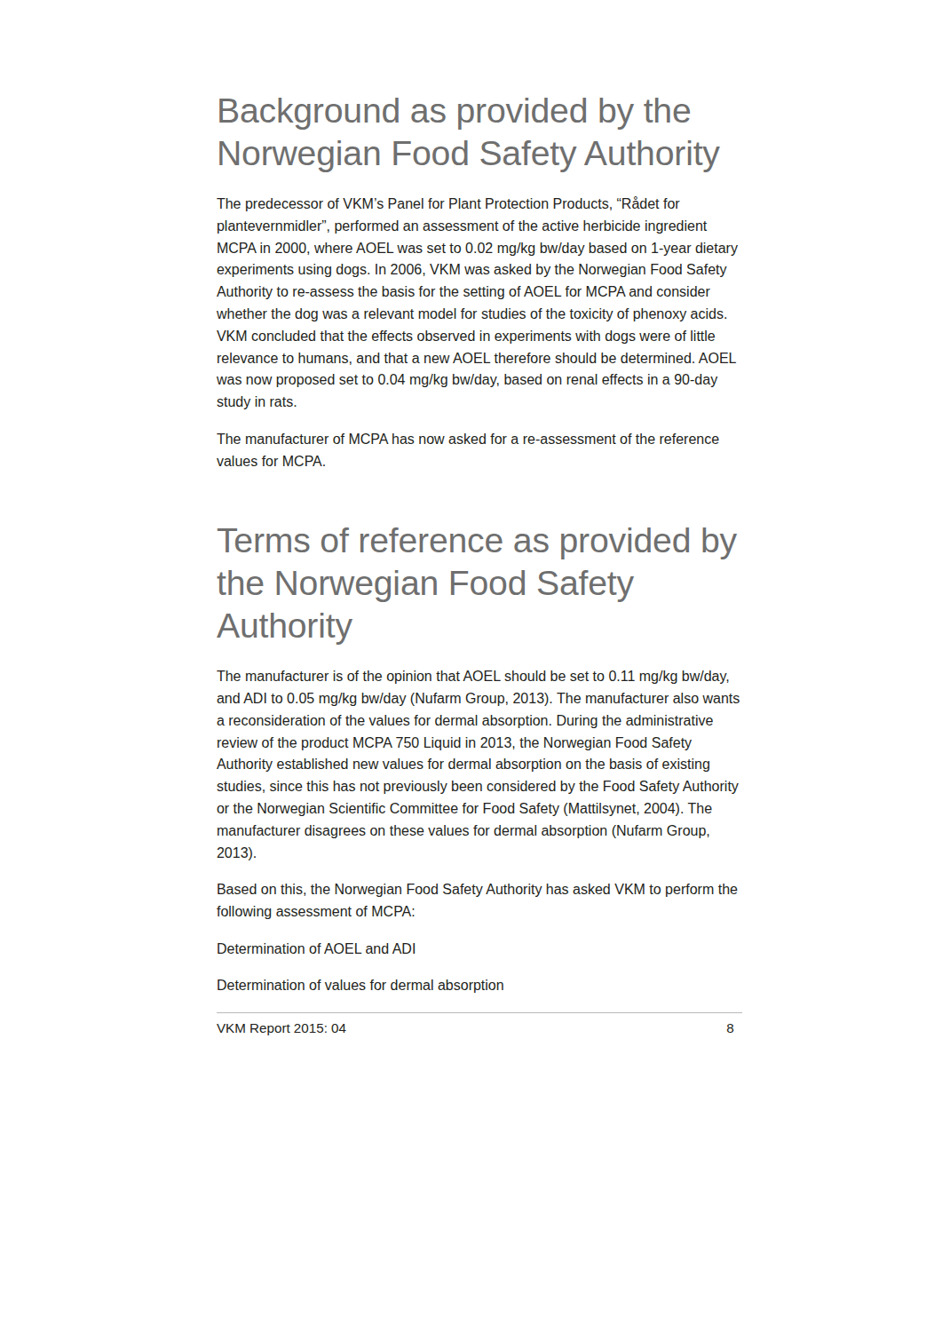Background as provided by the Norwegian Food Safety Authority
The predecessor of VKM’s Panel for Plant Protection Products, “Rådet for plantevernmidler”, performed an assessment of the active herbicide ingredient MCPA in 2000, where AOEL was set to 0.02 mg/kg bw/day based on 1-year dietary experiments using dogs. In 2006, VKM was asked by the Norwegian Food Safety Authority to re-assess the basis for the setting of AOEL for MCPA and consider whether the dog was a relevant model for studies of the toxicity of phenoxy acids. VKM concluded that the effects observed in experiments with dogs were of little relevance to humans, and that a new AOEL therefore should be determined. AOEL was now proposed set to 0.04 mg/kg bw/day, based on renal effects in a 90-day study in rats.
The manufacturer of MCPA has now asked for a re-assessment of the reference values for MCPA.
Terms of reference as provided by the Norwegian Food Safety Authority
The manufacturer is of the opinion that AOEL should be set to 0.11 mg/kg bw/day, and ADI to 0.05 mg/kg bw/day (Nufarm Group, 2013). The manufacturer also wants a reconsideration of the values for dermal absorption. During the administrative review of the product MCPA 750 Liquid in 2013, the Norwegian Food Safety Authority established new values for dermal absorption on the basis of existing studies, since this has not previously been considered by the Food Safety Authority or the Norwegian Scientific Committee for Food Safety (Mattilsynet, 2004). The manufacturer disagrees on these values for dermal absorption (Nufarm Group, 2013).
Based on this, the Norwegian Food Safety Authority has asked VKM to perform the following assessment of MCPA:
Determination of AOEL and ADI
Determination of values for dermal absorption
VKM Report 2015: 04 8